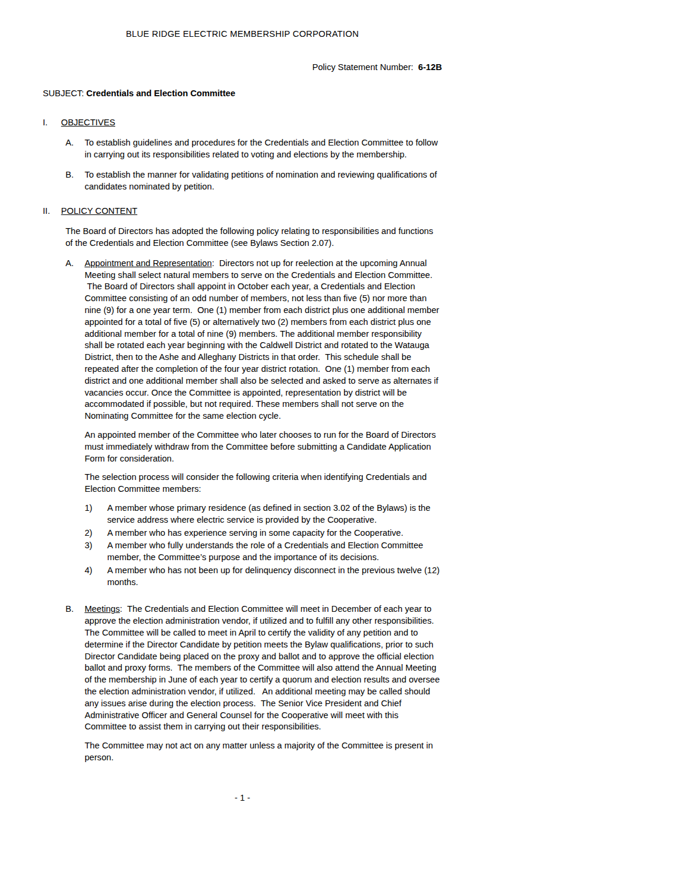BLUE RIDGE ELECTRIC MEMBERSHIP CORPORATION
Policy Statement Number: 6-12B
SUBJECT: Credentials and Election Committee
I. Objectives
A.
To establish guidelines and procedures for the Credentials and Election Committee to follow in carrying out its responsibilities related to voting and elections by the membership.
B.
To establish the manner for validating petitions of nomination and reviewing qualifications of candidates nominated by petition.
II. Policy Content
The Board of Directors has adopted the following policy relating to responsibilities and functions of the Credentials and Election Committee (see Bylaws Section 2.07).
A.
Appointment and Representation: Directors not up for reelection at the upcoming Annual Meeting shall select natural members to serve on the Credentials and Election Committee. The Board of Directors shall appoint in October each year, a Credentials and Election Committee consisting of an odd number of members, not less than five (5) nor more than nine (9) for a one year term. One (1) member from each district plus one additional member appointed for a total of five (5) or alternatively two (2) members from each district plus one additional member for a total of nine (9) members. The additional member responsibility shall be rotated each year beginning with the Caldwell District and rotated to the Watauga District, then to the Ashe and Alleghany Districts in that order. This schedule shall be repeated after the completion of the four year district rotation. One (1) member from each district and one additional member shall also be selected and asked to serve as alternates if vacancies occur. Once the Committee is appointed, representation by district will be accommodated if possible, but not required. These members shall not serve on the Nominating Committee for the same election cycle.
An appointed member of the Committee who later chooses to run for the Board of Directors must immediately withdraw from the Committee before submitting a Candidate Application Form for consideration.
The selection process will consider the following criteria when identifying Credentials and Election Committee members:
1) A member whose primary residence (as defined in section 3.02 of the Bylaws) is the service address where electric service is provided by the Cooperative.
2) A member who has experience serving in some capacity for the Cooperative.
3) A member who fully understands the role of a Credentials and Election Committee member, the Committee’s purpose and the importance of its decisions.
4) A member who has not been up for delinquency disconnect in the previous twelve (12) months.
B.
Meetings: The Credentials and Election Committee will meet in December of each year to approve the election administration vendor, if utilized and to fulfill any other responsibilities. The Committee will be called to meet in April to certify the validity of any petition and to determine if the Director Candidate by petition meets the Bylaw qualifications, prior to such Director Candidate being placed on the proxy and ballot and to approve the official election ballot and proxy forms. The members of the Committee will also attend the Annual Meeting of the membership in June of each year to certify a quorum and election results and oversee the election administration vendor, if utilized. An additional meeting may be called should any issues arise during the election process. The Senior Vice President and Chief Administrative Officer and General Counsel for the Cooperative will meet with this Committee to assist them in carrying out their responsibilities.
The Committee may not act on any matter unless a majority of the Committee is present in person.
- 1 -